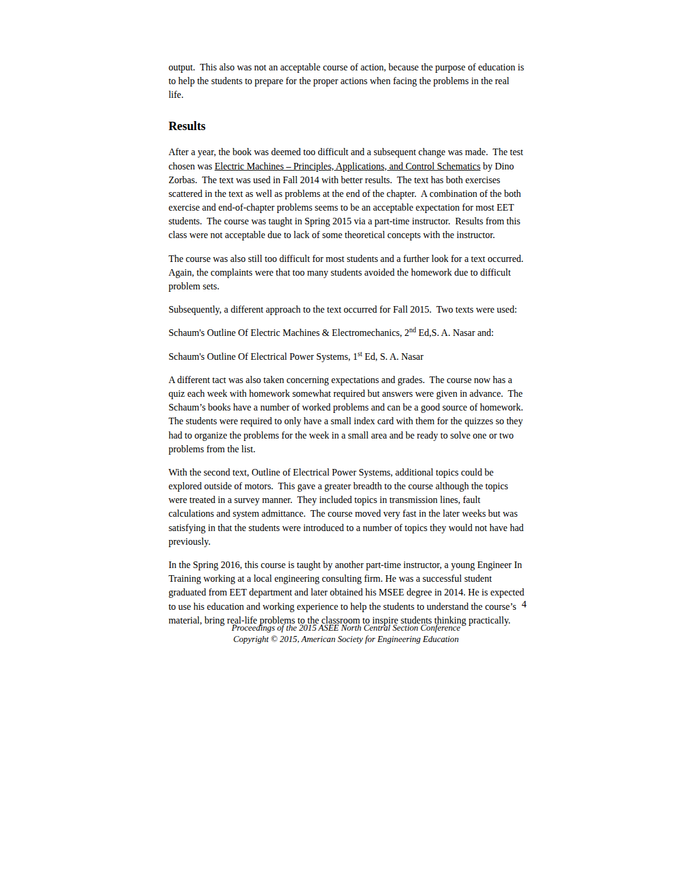output. This also was not an acceptable course of action, because the purpose of education is to help the students to prepare for the proper actions when facing the problems in the real life.
Results
After a year, the book was deemed too difficult and a subsequent change was made. The test chosen was Electric Machines – Principles, Applications, and Control Schematics by Dino Zorbas. The text was used in Fall 2014 with better results. The text has both exercises scattered in the text as well as problems at the end of the chapter. A combination of the both exercise and end-of-chapter problems seems to be an acceptable expectation for most EET students. The course was taught in Spring 2015 via a part-time instructor. Results from this class were not acceptable due to lack of some theoretical concepts with the instructor.
The course was also still too difficult for most students and a further look for a text occurred. Again, the complaints were that too many students avoided the homework due to difficult problem sets.
Subsequently, a different approach to the text occurred for Fall 2015. Two texts were used:
Schaum's Outline Of Electric Machines & Electromechanics, 2nd Ed,S. A. Nasar and:
Schaum's Outline Of Electrical Power Systems, 1st Ed, S. A. Nasar
A different tact was also taken concerning expectations and grades. The course now has a quiz each week with homework somewhat required but answers were given in advance. The Schaum’s books have a number of worked problems and can be a good source of homework. The students were required to only have a small index card with them for the quizzes so they had to organize the problems for the week in a small area and be ready to solve one or two problems from the list.
With the second text, Outline of Electrical Power Systems, additional topics could be explored outside of motors. This gave a greater breadth to the course although the topics were treated in a survey manner. They included topics in transmission lines, fault calculations and system admittance. The course moved very fast in the later weeks but was satisfying in that the students were introduced to a number of topics they would not have had previously.
In the Spring 2016, this course is taught by another part-time instructor, a young Engineer In Training working at a local engineering consulting firm. He was a successful student graduated from EET department and later obtained his MSEE degree in 2014. He is expected to use his education and working experience to help the students to understand the course’s material, bring real-life problems to the classroom to inspire students thinking practically.
4
Proceedings of the 2015 ASEE North Central Section Conference
Copyright © 2015, American Society for Engineering Education